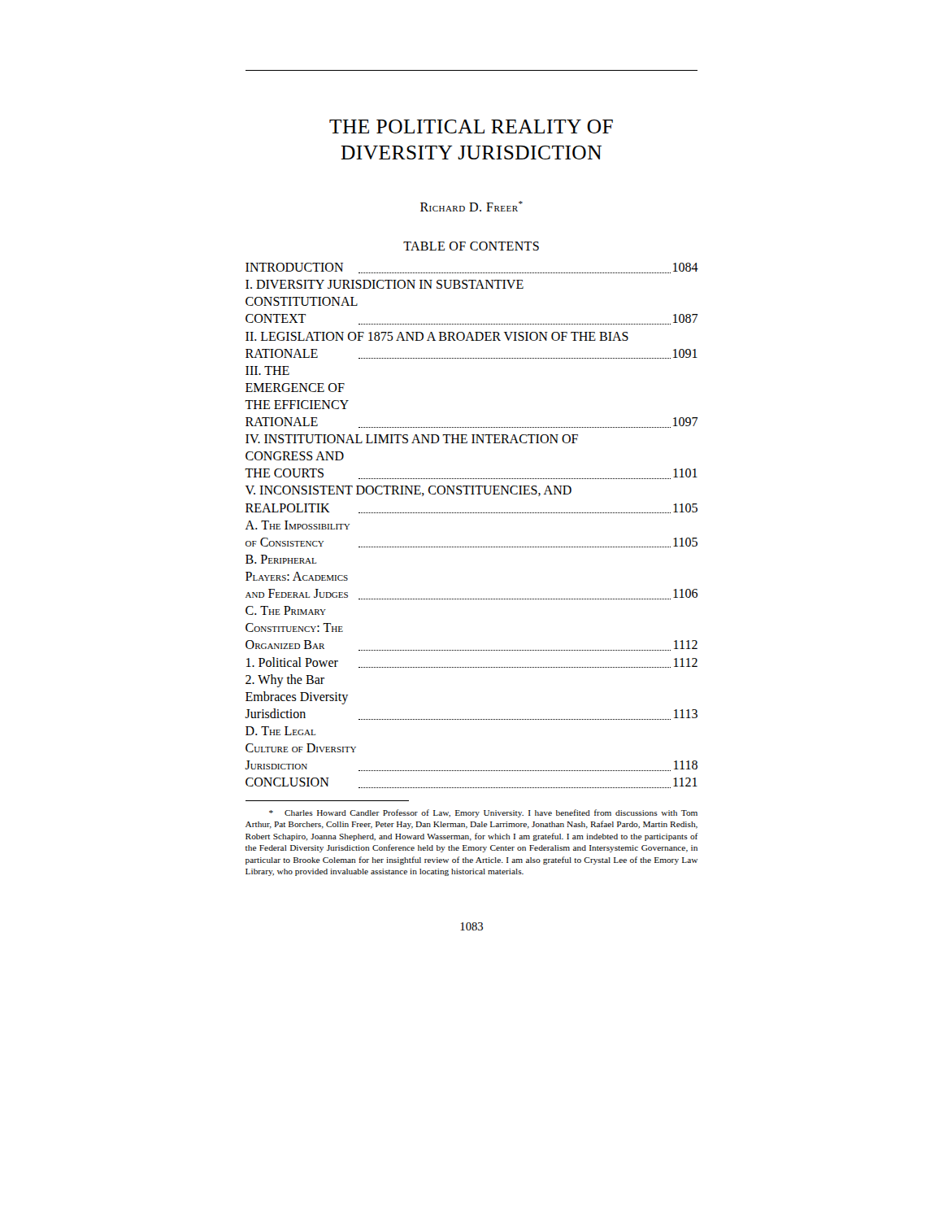The Political Reality of
Diversity Jurisdiction
Richard D. Freer*
TABLE OF CONTENTS
| INTRODUCTION | | 1084 |
| I. DIVERSITY JURISDICTION IN SUBSTANTIVE | |
| CONSTITUTIONAL CONTEXT | | 1087 |
| II. LEGISLATION OF 1875 AND A BROADER VISION OF THE BIAS | |
| RATIONALE | | 1091 |
| III. THE EMERGENCE OF THE EFFICIENCY RATIONALE | | 1097 |
| IV. INSTITUTIONAL LIMITS AND THE INTERACTION OF | |
| CONGRESS AND THE COURTS | | 1101 |
| V. INCONSISTENT DOCTRINE, CONSTITUENCIES, AND | |
| REALPOLITIK | | 1105 |
| A. The Impossibility of Consistency | | 1105 |
| B. Peripheral Players: Academics and Federal Judges | | 1106 |
| C. The Primary Constituency: The Organized Bar | | 1112 |
| 1. Political Power | | 1112 |
| 2. Why the Bar Embraces Diversity Jurisdiction | | 1113 |
| D. The Legal Culture of Diversity Jurisdiction | | 1118 |
| CONCLUSION | | 1121 |
* Charles Howard Candler Professor of Law, Emory University. I have benefited from discussions with Tom Arthur, Pat Borchers, Collin Freer, Peter Hay, Dan Klerman, Dale Larrimore, Jonathan Nash, Rafael Pardo, Martin Redish, Robert Schapiro, Joanna Shepherd, and Howard Wasserman, for which I am grateful. I am indebted to the participants of the Federal Diversity Jurisdiction Conference held by the Emory Center on Federalism and Intersystemic Governance, in particular to Brooke Coleman for her insightful review of the Article. I am also grateful to Crystal Lee of the Emory Law Library, who provided invaluable assistance in locating historical materials.
1083